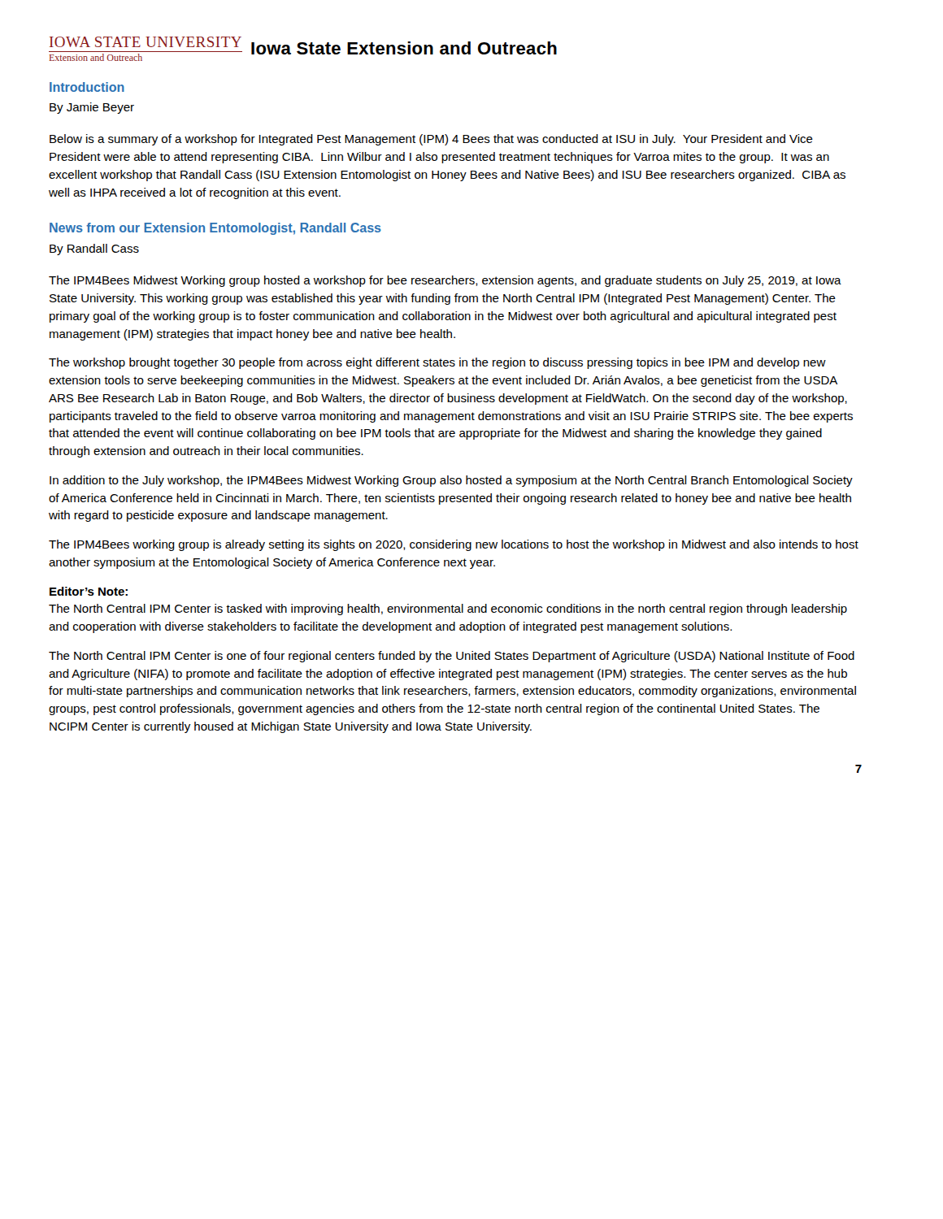IOWA STATE UNIVERSITY
Extension and Outreach
Iowa State Extension and Outreach
Introduction
By Jamie Beyer
Below is a summary of a workshop for Integrated Pest Management (IPM) 4 Bees that was conducted at ISU in July. Your President and Vice President were able to attend representing CIBA. Linn Wilbur and I also presented treatment techniques for Varroa mites to the group. It was an excellent workshop that Randall Cass (ISU Extension Entomologist on Honey Bees and Native Bees) and ISU Bee researchers organized. CIBA as well as IHPA received a lot of recognition at this event.
News from our Extension Entomologist, Randall Cass
By Randall Cass
The IPM4Bees Midwest Working group hosted a workshop for bee researchers, extension agents, and graduate students on July 25, 2019, at Iowa State University. This working group was established this year with funding from the North Central IPM (Integrated Pest Management) Center. The primary goal of the working group is to foster communication and collaboration in the Midwest over both agricultural and apicultural integrated pest management (IPM) strategies that impact honey bee and native bee health.
The workshop brought together 30 people from across eight different states in the region to discuss pressing topics in bee IPM and develop new extension tools to serve beekeeping communities in the Midwest. Speakers at the event included Dr. Arián Avalos, a bee geneticist from the USDA ARS Bee Research Lab in Baton Rouge, and Bob Walters, the director of business development at FieldWatch. On the second day of the workshop, participants traveled to the field to observe varroa monitoring and management demonstrations and visit an ISU Prairie STRIPS site. The bee experts that attended the event will continue collaborating on bee IPM tools that are appropriate for the Midwest and sharing the knowledge they gained through extension and outreach in their local communities.
In addition to the July workshop, the IPM4Bees Midwest Working Group also hosted a symposium at the North Central Branch Entomological Society of America Conference held in Cincinnati in March. There, ten scientists presented their ongoing research related to honey bee and native bee health with regard to pesticide exposure and landscape management.
The IPM4Bees working group is already setting its sights on 2020, considering new locations to host the workshop in Midwest and also intends to host another symposium at the Entomological Society of America Conference next year.
Editor’s Note:
The North Central IPM Center is tasked with improving health, environmental and economic conditions in the north central region through leadership and cooperation with diverse stakeholders to facilitate the development and adoption of integrated pest management solutions.
The North Central IPM Center is one of four regional centers funded by the United States Department of Agriculture (USDA) National Institute of Food and Agriculture (NIFA) to promote and facilitate the adoption of effective integrated pest management (IPM) strategies. The center serves as the hub for multi-state partnerships and communication networks that link researchers, farmers, extension educators, commodity organizations, environmental groups, pest control professionals, government agencies and others from the 12-state north central region of the continental United States. The NCIPM Center is currently housed at Michigan State University and Iowa State University.
7